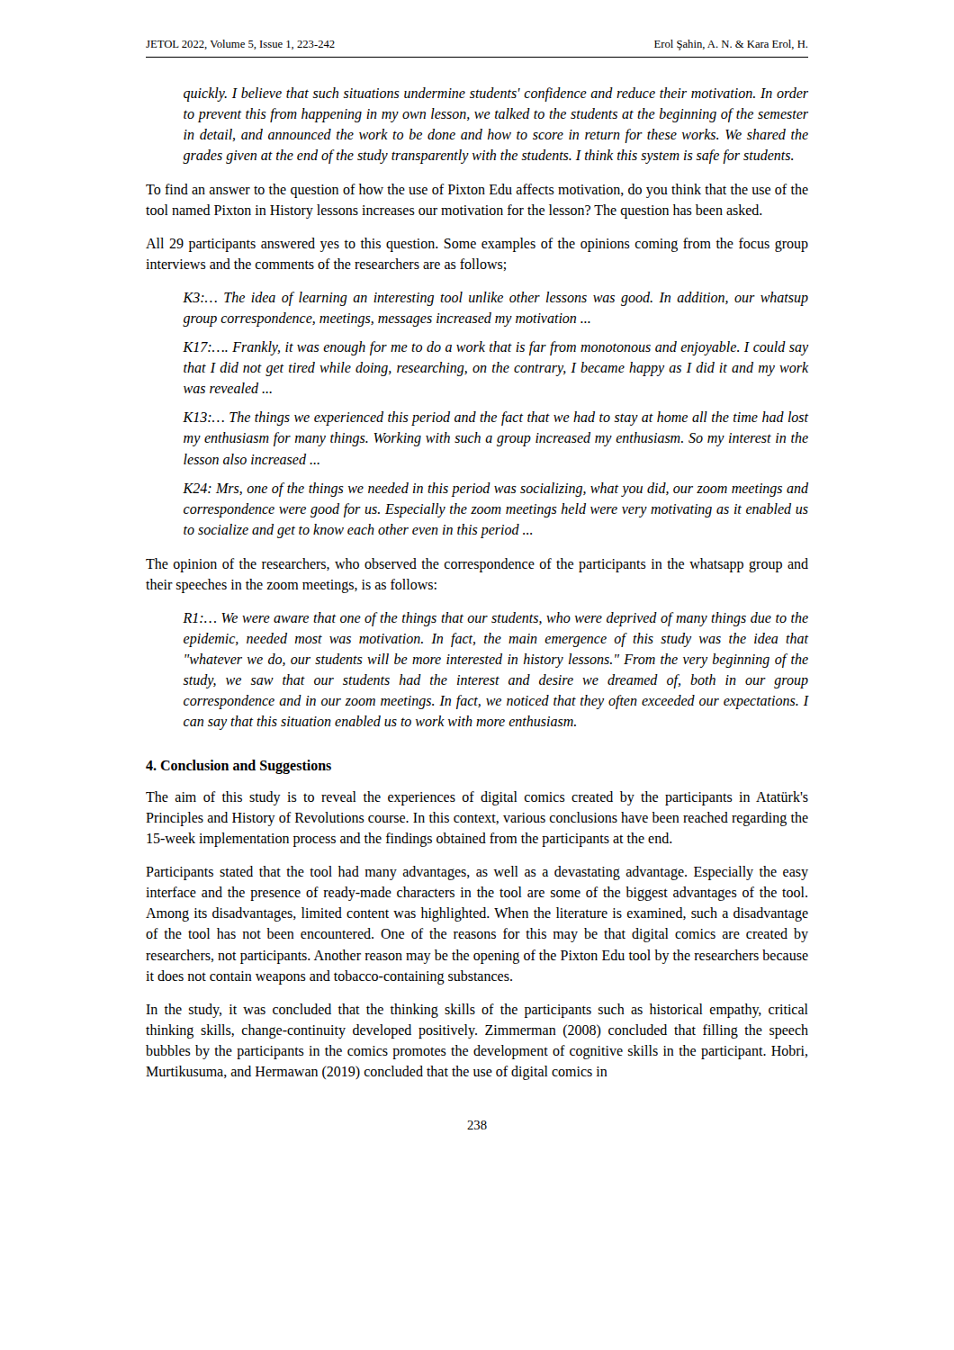JETOL 2022, Volume 5, Issue 1, 223-242 Erol Şahin, A. N. & Kara Erol, H.
quickly. I believe that such situations undermine students' confidence and reduce their motivation. In order to prevent this from happening in my own lesson, we talked to the students at the beginning of the semester in detail, and announced the work to be done and how to score in return for these works. We shared the grades given at the end of the study transparently with the students. I think this system is safe for students.
To find an answer to the question of how the use of Pixton Edu affects motivation, do you think that the use of the tool named Pixton in History lessons increases our motivation for the lesson? The question has been asked.
All 29 participants answered yes to this question. Some examples of the opinions coming from the focus group interviews and the comments of the researchers are as follows;
K3:… The idea of learning an interesting tool unlike other lessons was good. In addition, our whatsup group correspondence, meetings, messages increased my motivation ...
K17:…. Frankly, it was enough for me to do a work that is far from monotonous and enjoyable. I could say that I did not get tired while doing, researching, on the contrary, I became happy as I did it and my work was revealed ...
K13:… The things we experienced this period and the fact that we had to stay at home all the time had lost my enthusiasm for many things. Working with such a group increased my enthusiasm. So my interest in the lesson also increased ...
K24: Mrs, one of the things we needed in this period was socializing, what you did, our zoom meetings and correspondence were good for us. Especially the zoom meetings held were very motivating as it enabled us to socialize and get to know each other even in this period ...
The opinion of the researchers, who observed the correspondence of the participants in the whatsapp group and their speeches in the zoom meetings, is as follows:
R1:… We were aware that one of the things that our students, who were deprived of many things due to the epidemic, needed most was motivation. In fact, the main emergence of this study was the idea that "whatever we do, our students will be more interested in history lessons." From the very beginning of the study, we saw that our students had the interest and desire we dreamed of, both in our group correspondence and in our zoom meetings. In fact, we noticed that they often exceeded our expectations. I can say that this situation enabled us to work with more enthusiasm.
4. Conclusion and Suggestions
The aim of this study is to reveal the experiences of digital comics created by the participants in Atatürk's Principles and History of Revolutions course. In this context, various conclusions have been reached regarding the 15-week implementation process and the findings obtained from the participants at the end.
Participants stated that the tool had many advantages, as well as a devastating advantage. Especially the easy interface and the presence of ready-made characters in the tool are some of the biggest advantages of the tool. Among its disadvantages, limited content was highlighted. When the literature is examined, such a disadvantage of the tool has not been encountered. One of the reasons for this may be that digital comics are created by researchers, not participants. Another reason may be the opening of the Pixton Edu tool by the researchers because it does not contain weapons and tobacco-containing substances.
In the study, it was concluded that the thinking skills of the participants such as historical empathy, critical thinking skills, change-continuity developed positively. Zimmerman (2008) concluded that filling the speech bubbles by the participants in the comics promotes the development of cognitive skills in the participant. Hobri, Murtikusuma, and Hermawan (2019) concluded that the use of digital comics in
238